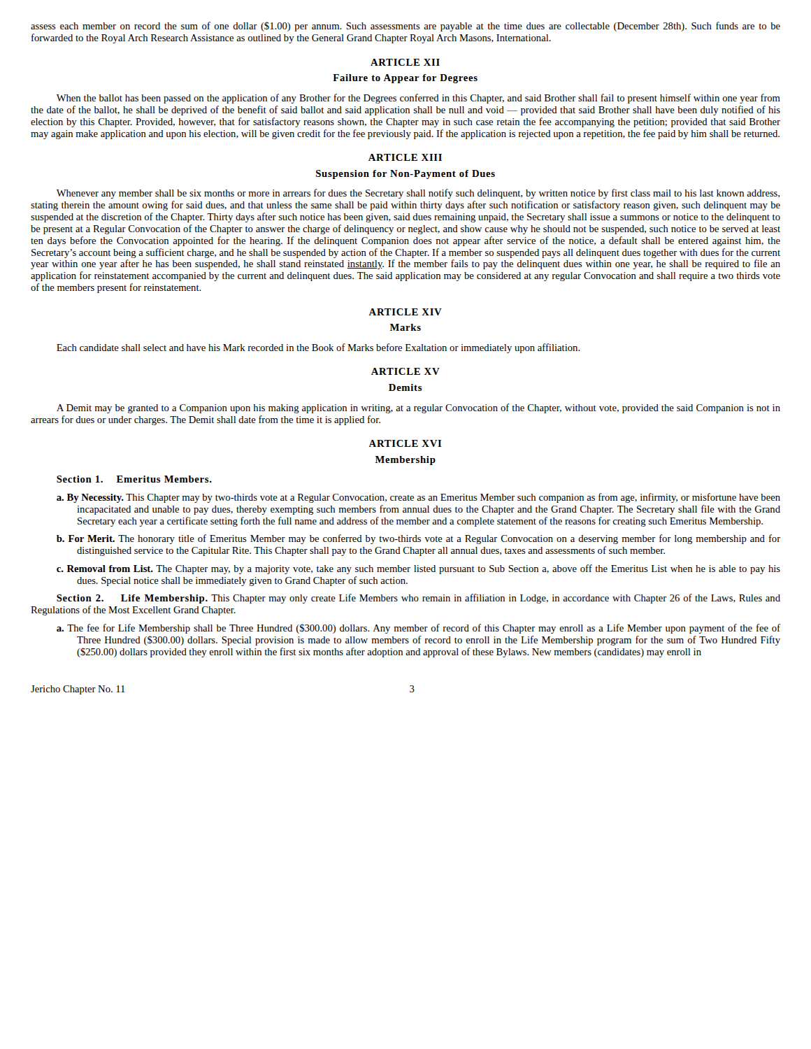assess each member on record the sum of one dollar ($1.00) per annum. Such assessments are payable at the time dues are collectable (December 28th). Such funds are to be forwarded to the Royal Arch Research Assistance as outlined by the General Grand Chapter Royal Arch Masons, International.
ARTICLE XII
Failure to Appear for Degrees
When the ballot has been passed on the application of any Brother for the Degrees conferred in this Chapter, and said Brother shall fail to present himself within one year from the date of the ballot, he shall be deprived of the benefit of said ballot and said application shall be null and void — provided that said Brother shall have been duly notified of his election by this Chapter. Provided, however, that for satisfactory reasons shown, the Chapter may in such case retain the fee accompanying the petition; provided that said Brother may again make application and upon his election, will be given credit for the fee previously paid. If the application is rejected upon a repetition, the fee paid by him shall be returned.
ARTICLE XIII
Suspension for Non-Payment of Dues
Whenever any member shall be six months or more in arrears for dues the Secretary shall notify such delinquent, by written notice by first class mail to his last known address, stating therein the amount owing for said dues, and that unless the same shall be paid within thirty days after such notification or satisfactory reason given, such delinquent may be suspended at the discretion of the Chapter. Thirty days after such notice has been given, said dues remaining unpaid, the Secretary shall issue a summons or notice to the delinquent to be present at a Regular Convocation of the Chapter to answer the charge of delinquency or neglect, and show cause why he should not be suspended, such notice to be served at least ten days before the Convocation appointed for the hearing. If the delinquent Companion does not appear after service of the notice, a default shall be entered against him, the Secretary’s account being a sufficient charge, and he shall be suspended by action of the Chapter. If a member so suspended pays all delinquent dues together with dues for the current year within one year after he has been suspended, he shall stand reinstated instantly. If the member fails to pay the delinquent dues within one year, he shall be required to file an application for reinstatement accompanied by the current and delinquent dues. The said application may be considered at any regular Convocation and shall require a two thirds vote of the members present for reinstatement.
ARTICLE XIV
Marks
Each candidate shall select and have his Mark recorded in the Book of Marks before Exaltation or immediately upon affiliation.
ARTICLE XV
Demits
A Demit may be granted to a Companion upon his making application in writing, at a regular Convocation of the Chapter, without vote, provided the said Companion is not in arrears for dues or under charges. The Demit shall date from the time it is applied for.
ARTICLE XVI
Membership
Section 1. Emeritus Members.
a. By Necessity. This Chapter may by two-thirds vote at a Regular Convocation, create as an Emeritus Member such companion as from age, infirmity, or misfortune have been incapacitated and unable to pay dues, thereby exempting such members from annual dues to the Chapter and the Grand Chapter. The Secretary shall file with the Grand Secretary each year a certificate setting forth the full name and address of the member and a complete statement of the reasons for creating such Emeritus Membership.
b. For Merit. The honorary title of Emeritus Member may be conferred by two-thirds vote at a Regular Convocation on a deserving member for long membership and for distinguished service to the Capitular Rite. This Chapter shall pay to the Grand Chapter all annual dues, taxes and assessments of such member.
c. Removal from List. The Chapter may, by a majority vote, take any such member listed pursuant to Sub Section a, above off the Emeritus List when he is able to pay his dues. Special notice shall be immediately given to Grand Chapter of such action.
Section 2. Life Membership. This Chapter may only create Life Members who remain in affiliation in Lodge, in accordance with Chapter 26 of the Laws, Rules and Regulations of the Most Excellent Grand Chapter.
a. The fee for Life Membership shall be Three Hundred ($300.00) dollars. Any member of record of this Chapter may enroll as a Life Member upon payment of the fee of Three Hundred ($300.00) dollars. Special provision is made to allow members of record to enroll in the Life Membership program for the sum of Two Hundred Fifty ($250.00) dollars provided they enroll within the first six months after adoption and approval of these Bylaws. New members (candidates) may enroll in
Jericho Chapter No. 11 3